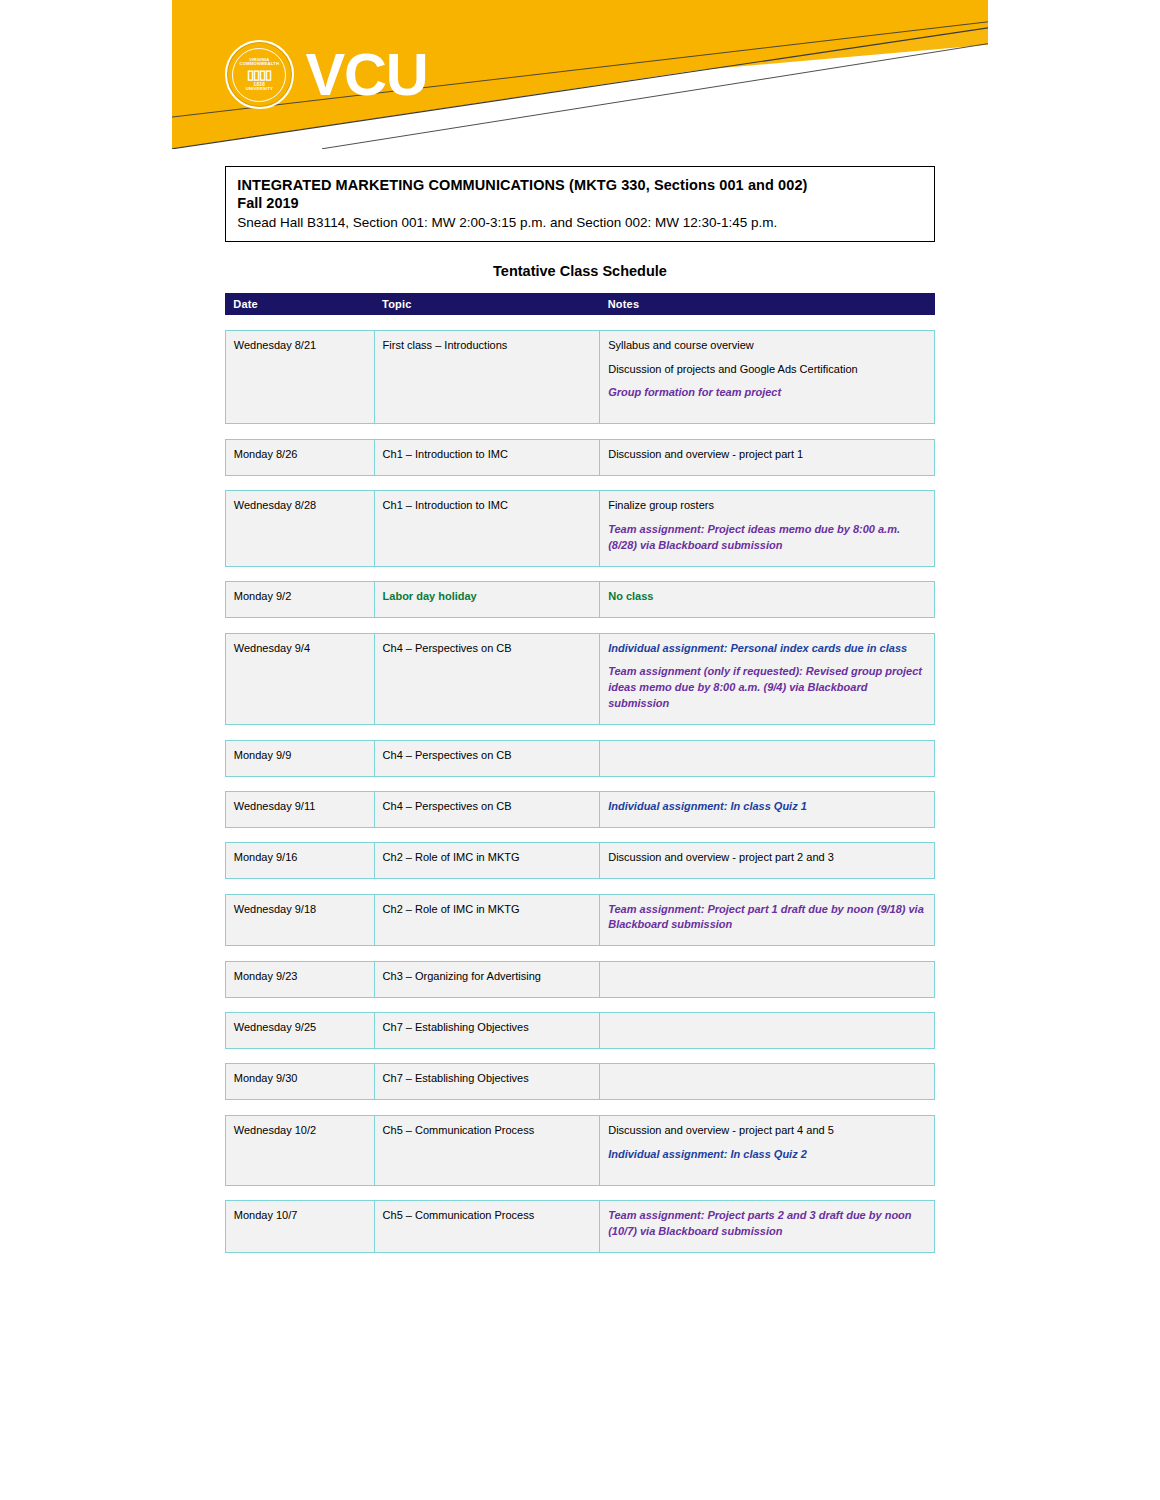VIRGINIA COMMONWEALTH ▯▯▯▯ 1838 UNIVERSITY
VCU
INTEGRATED MARKETING COMMUNICATIONS (MKTG 330, Sections 001 and 002)
Fall 2019
Snead Hall B3114, Section 001: MW 2:00-3:15 p.m. and Section 002: MW 12:30-1:45 p.m.
Tentative Class Schedule
| Date | Topic | Notes |
| --- | --- | --- |
| Wednesday 8/21 | First class – Introductions | Syllabus and course overview Discussion of projects and Google Ads Certification Group formation for team project |
| Monday 8/26 | Ch1 – Introduction to IMC | Discussion and overview - project part 1 |
| Wednesday 8/28 | Ch1 – Introduction to IMC | Finalize group rosters Team assignment: Project ideas memo due by 8:00 a.m. (8/28) via Blackboard submission |
| Monday 9/2 | Labor day holiday | No class |
| Wednesday 9/4 | Ch4 – Perspectives on CB | Individual assignment: Personal index cards due in class Team assignment (only if requested): Revised group project ideas memo due by 8:00 a.m. (9/4) via Blackboard submission |
| Monday 9/9 | Ch4 – Perspectives on CB | |
| Wednesday 9/11 | Ch4 – Perspectives on CB | Individual assignment: In class Quiz 1 |
| Monday 9/16 | Ch2 – Role of IMC in MKTG | Discussion and overview - project part 2 and 3 |
| Wednesday 9/18 | Ch2 – Role of IMC in MKTG | Team assignment: Project part 1 draft due by noon (9/18) via Blackboard submission |
| Monday 9/23 | Ch3 – Organizing for Advertising | |
| Wednesday 9/25 | Ch7 – Establishing Objectives | |
| Monday 9/30 | Ch7 – Establishing Objectives | |
| Wednesday 10/2 | Ch5 – Communication Process | Discussion and overview - project part 4 and 5 Individual assignment: In class Quiz 2 |
| Monday 10/7 | Ch5 – Communication Process | Team assignment: Project parts 2 and 3 draft due by noon (10/7) via Blackboard submission |